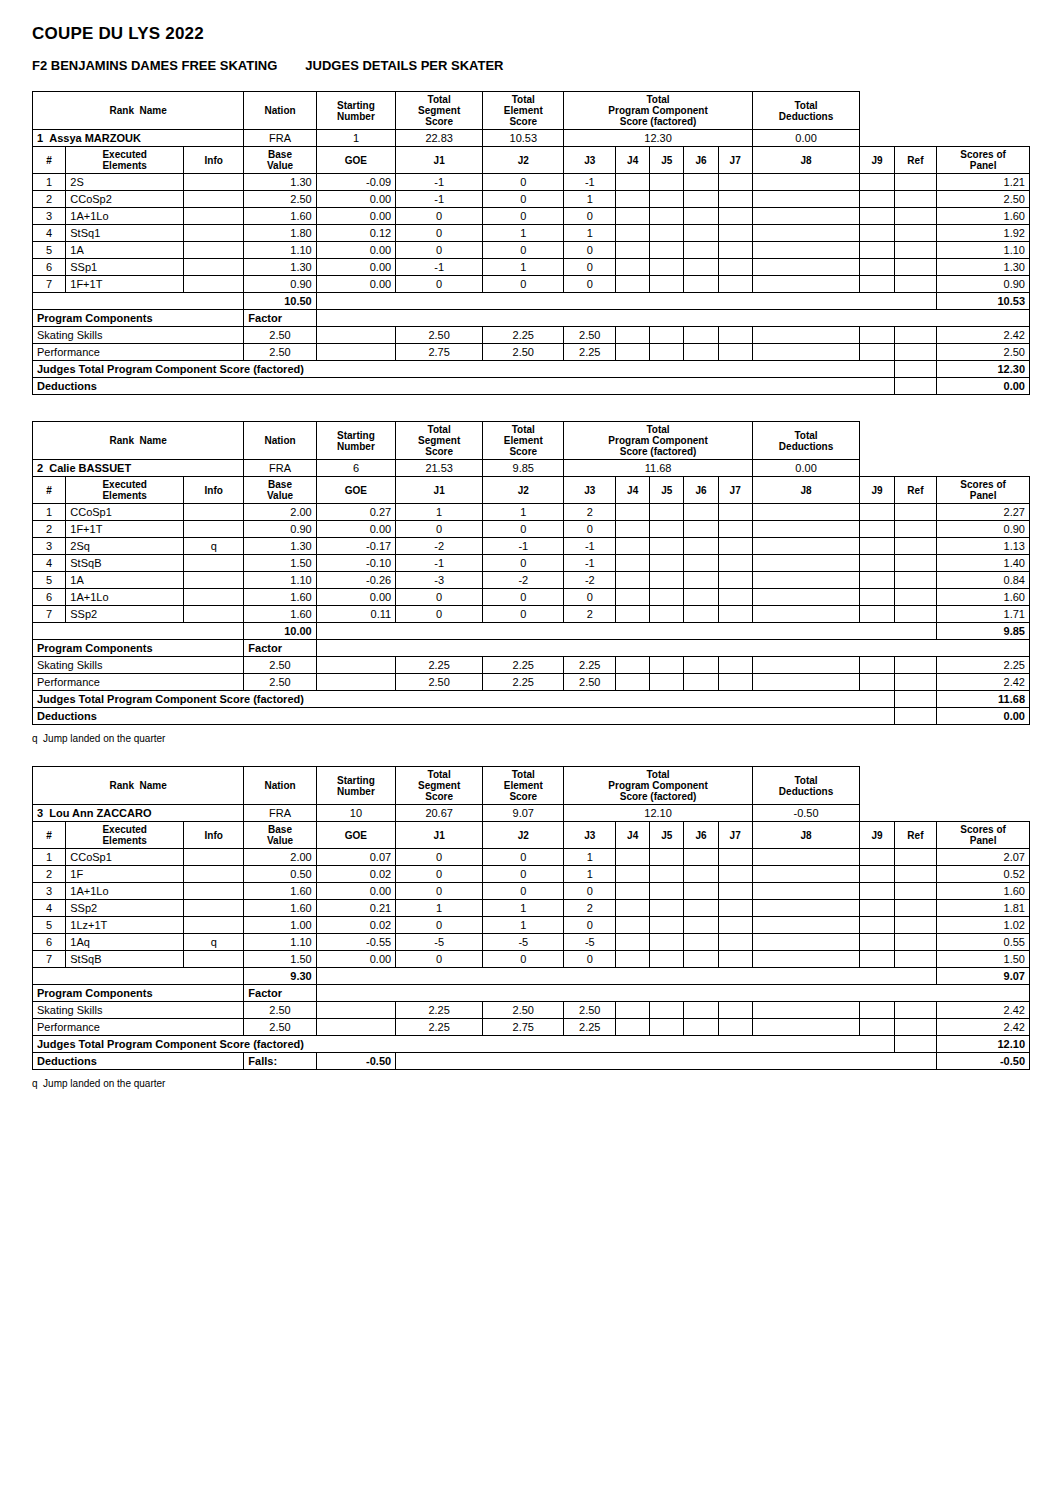COUPE DU LYS 2022
F2 BENJAMINS DAMES FREE SKATING JUDGES DETAILS PER SKATER
| Rank Name | Nation | Starting Number | Total Segment Score | Total Element Score | Total Program Component Score (factored) | Total Deductions |
| --- | --- | --- | --- | --- | --- | --- |
| 1 Assya MARZOUK | FRA | 1 | 22.83 | 10.53 | 12.30 | 0.00 |
| # | Executed Elements | Info | Base Value | GOE | J1 | J2 | J3 | J4 | J5 | J6 | J7 | J8 | J9 | Ref | Scores of Panel |
| 1 | 2S | | 1.30 | -0.09 | -1 | 0 | -1 | | | | | | | | 1.21 |
| 2 | CCoSp2 | | 2.50 | 0.00 | -1 | 0 | 1 | | | | | | | | 2.50 |
| 3 | 1A+1Lo | | 1.60 | 0.00 | 0 | 0 | 0 | | | | | | | | 1.60 |
| 4 | StSq1 | | 1.80 | 0.12 | 0 | 1 | 1 | | | | | | | | 1.92 |
| 5 | 1A | | 1.10 | 0.00 | 0 | 0 | 0 | | | | | | | | 1.10 |
| 6 | SSp1 | | 1.30 | 0.00 | -1 | 1 | 0 | | | | | | | | 1.30 |
| 7 | 1F+1T | | 0.90 | 0.00 | 0 | 0 | 0 | | | | | | | | 0.90 |
| | 10.50 | | 10.53 |
| Program Components | Factor | |
| Skating Skills | 2.50 | | 2.50 | 2.25 | 2.50 | | | | | | | | 2.42 |
| Performance | 2.50 | | 2.75 | 2.50 | 2.25 | | | | | | | | 2.50 |
| Judges Total Program Component Score (factored) | | 12.30 |
| Deductions | | 0.00 |
| Rank Name | Nation | Starting Number | Total Segment Score | Total Element Score | Total Program Component Score (factored) | Total Deductions |
| --- | --- | --- | --- | --- | --- | --- |
| 2 Calie BASSUET | FRA | 6 | 21.53 | 9.85 | 11.68 | 0.00 |
| # | Executed Elements | Info | Base Value | GOE | J1 | J2 | J3 | J4 | J5 | J6 | J7 | J8 | J9 | Ref | Scores of Panel |
| 1 | CCoSp1 | | 2.00 | 0.27 | 1 | 1 | 2 | | | | | | | | 2.27 |
| 2 | 1F+1T | | 0.90 | 0.00 | 0 | 0 | 0 | | | | | | | | 0.90 |
| 3 | 2Sq | q | 1.30 | -0.17 | -2 | -1 | -1 | | | | | | | | 1.13 |
| 4 | StSqB | | 1.50 | -0.10 | -1 | 0 | -1 | | | | | | | | 1.40 |
| 5 | 1A | | 1.10 | -0.26 | -3 | -2 | -2 | | | | | | | | 0.84 |
| 6 | 1A+1Lo | | 1.60 | 0.00 | 0 | 0 | 0 | | | | | | | | 1.60 |
| 7 | SSp2 | | 1.60 | 0.11 | 0 | 0 | 2 | | | | | | | | 1.71 |
| | 10.00 | | 9.85 |
| Program Components | Factor | |
| Skating Skills | 2.50 | | 2.25 | 2.25 | 2.25 | | | | | | | | 2.25 |
| Performance | 2.50 | | 2.50 | 2.25 | 2.50 | | | | | | | | 2.42 |
| Judges Total Program Component Score (factored) | | 11.68 |
| Deductions | | 0.00 |
q Jump landed on the quarter
| Rank Name | Nation | Starting Number | Total Segment Score | Total Element Score | Total Program Component Score (factored) | Total Deductions |
| --- | --- | --- | --- | --- | --- | --- |
| 3 Lou Ann ZACCARO | FRA | 10 | 20.67 | 9.07 | 12.10 | -0.50 |
| # | Executed Elements | Info | Base Value | GOE | J1 | J2 | J3 | J4 | J5 | J6 | J7 | J8 | J9 | Ref | Scores of Panel |
| 1 | CCoSp1 | | 2.00 | 0.07 | 0 | 0 | 1 | | | | | | | | 2.07 |
| 2 | 1F | | 0.50 | 0.02 | 0 | 0 | 1 | | | | | | | | 0.52 |
| 3 | 1A+1Lo | | 1.60 | 0.00 | 0 | 0 | 0 | | | | | | | | 1.60 |
| 4 | SSp2 | | 1.60 | 0.21 | 1 | 1 | 2 | | | | | | | | 1.81 |
| 5 | 1Lz+1T | | 1.00 | 0.02 | 0 | 1 | 0 | | | | | | | | 1.02 |
| 6 | 1Aq | q | 1.10 | -0.55 | -5 | -5 | -5 | | | | | | | | 0.55 |
| 7 | StSqB | | 1.50 | 0.00 | 0 | 0 | 0 | | | | | | | | 1.50 |
| | 9.30 | | 9.07 |
| Program Components | Factor | |
| Skating Skills | 2.50 | | 2.25 | 2.50 | 2.50 | | | | | | | | 2.42 |
| Performance | 2.50 | | 2.25 | 2.75 | 2.25 | | | | | | | | 2.42 |
| Judges Total Program Component Score (factored) | | 12.10 |
| Deductions | Falls: | -0.50 | | -0.50 |
q Jump landed on the quarter